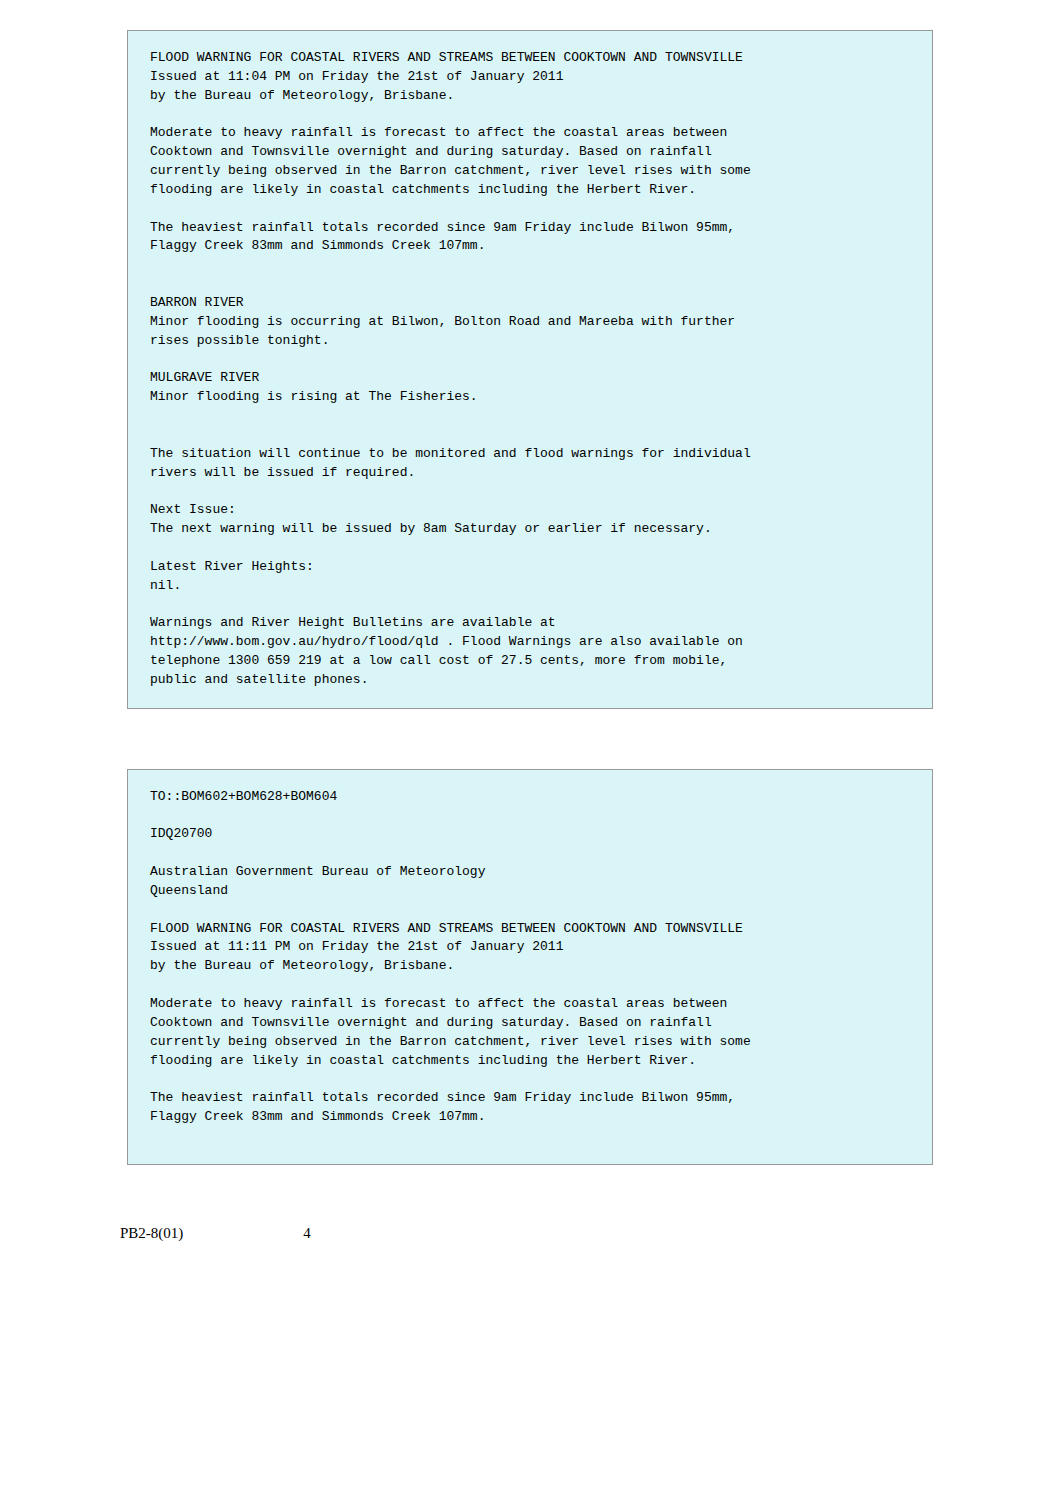FLOOD WARNING FOR COASTAL RIVERS AND STREAMS BETWEEN COOKTOWN AND TOWNSVILLE Issued at 11:04 PM on Friday the 21st of January 2011 by the Bureau of Meteorology, Brisbane. Moderate to heavy rainfall is forecast to affect the coastal areas between Cooktown and Townsville overnight and during saturday. Based on rainfall currently being observed in the Barron catchment, river level rises with some flooding are likely in coastal catchments including the Herbert River. The heaviest rainfall totals recorded since 9am Friday include Bilwon 95mm, Flaggy Creek 83mm and Simmonds Creek 107mm. BARRON RIVER Minor flooding is occurring at Bilwon, Bolton Road and Mareeba with further rises possible tonight. MULGRAVE RIVER Minor flooding is rising at The Fisheries. The situation will continue to be monitored and flood warnings for individual rivers will be issued if required. Next Issue: The next warning will be issued by 8am Saturday or earlier if necessary. Latest River Heights: nil. Warnings and River Height Bulletins are available at http://www.bom.gov.au/hydro/flood/qld . Flood Warnings are also available on telephone 1300 659 219 at a low call cost of 27.5 cents, more from mobile, public and satellite phones.
TO::BOM602+BOM628+BOM604 IDQ20700 Australian Government Bureau of Meteorology Queensland FLOOD WARNING FOR COASTAL RIVERS AND STREAMS BETWEEN COOKTOWN AND TOWNSVILLE Issued at 11:11 PM on Friday the 21st of January 2011 by the Bureau of Meteorology, Brisbane. Moderate to heavy rainfall is forecast to affect the coastal areas between Cooktown and Townsville overnight and during saturday. Based on rainfall currently being observed in the Barron catchment, river level rises with some flooding are likely in coastal catchments including the Herbert River. The heaviest rainfall totals recorded since 9am Friday include Bilwon 95mm, Flaggy Creek 83mm and Simmonds Creek 107mm.
PB2-8(01) 4